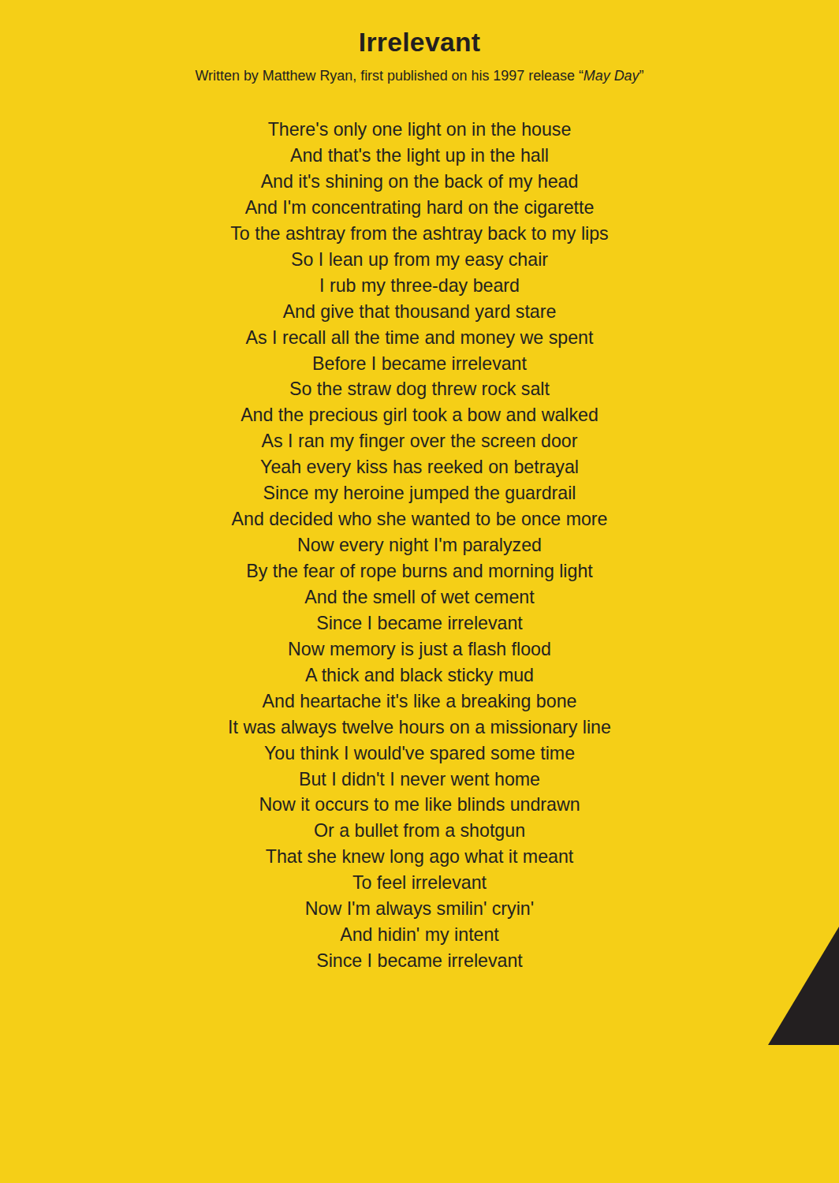Irrelevant
Written by Matthew Ryan, first published on his 1997 release “May Day”
There's only one light on in the house
And that's the light up in the hall
And it's shining on the back of my head
And I'm concentrating hard on the cigarette
To the ashtray from the ashtray back to my lips
So I lean up from my easy chair
I rub my three-day beard
And give that thousand yard stare
As I recall all the time and money we spent
Before I became irrelevant
So the straw dog threw rock salt
And the precious girl took a bow and walked
As I ran my finger over the screen door
Yeah every kiss has reeked on betrayal
Since my heroine jumped the guardrail
And decided who she wanted to be once more
Now every night I'm paralyzed
By the fear of rope burns and morning light
And the smell of wet cement
Since I became irrelevant
Now memory is just a flash flood
A thick and black sticky mud
And heartache it's like a breaking bone
It was always twelve hours on a missionary line
You think I would've spared some time
But I didn't I never went home
Now it occurs to me like blinds undrawn
Or a bullet from a shotgun
That she knew long ago what it meant
To feel irrelevant
Now I'm always smilin' cryin'
And hidin' my intent
Since I became irrelevant